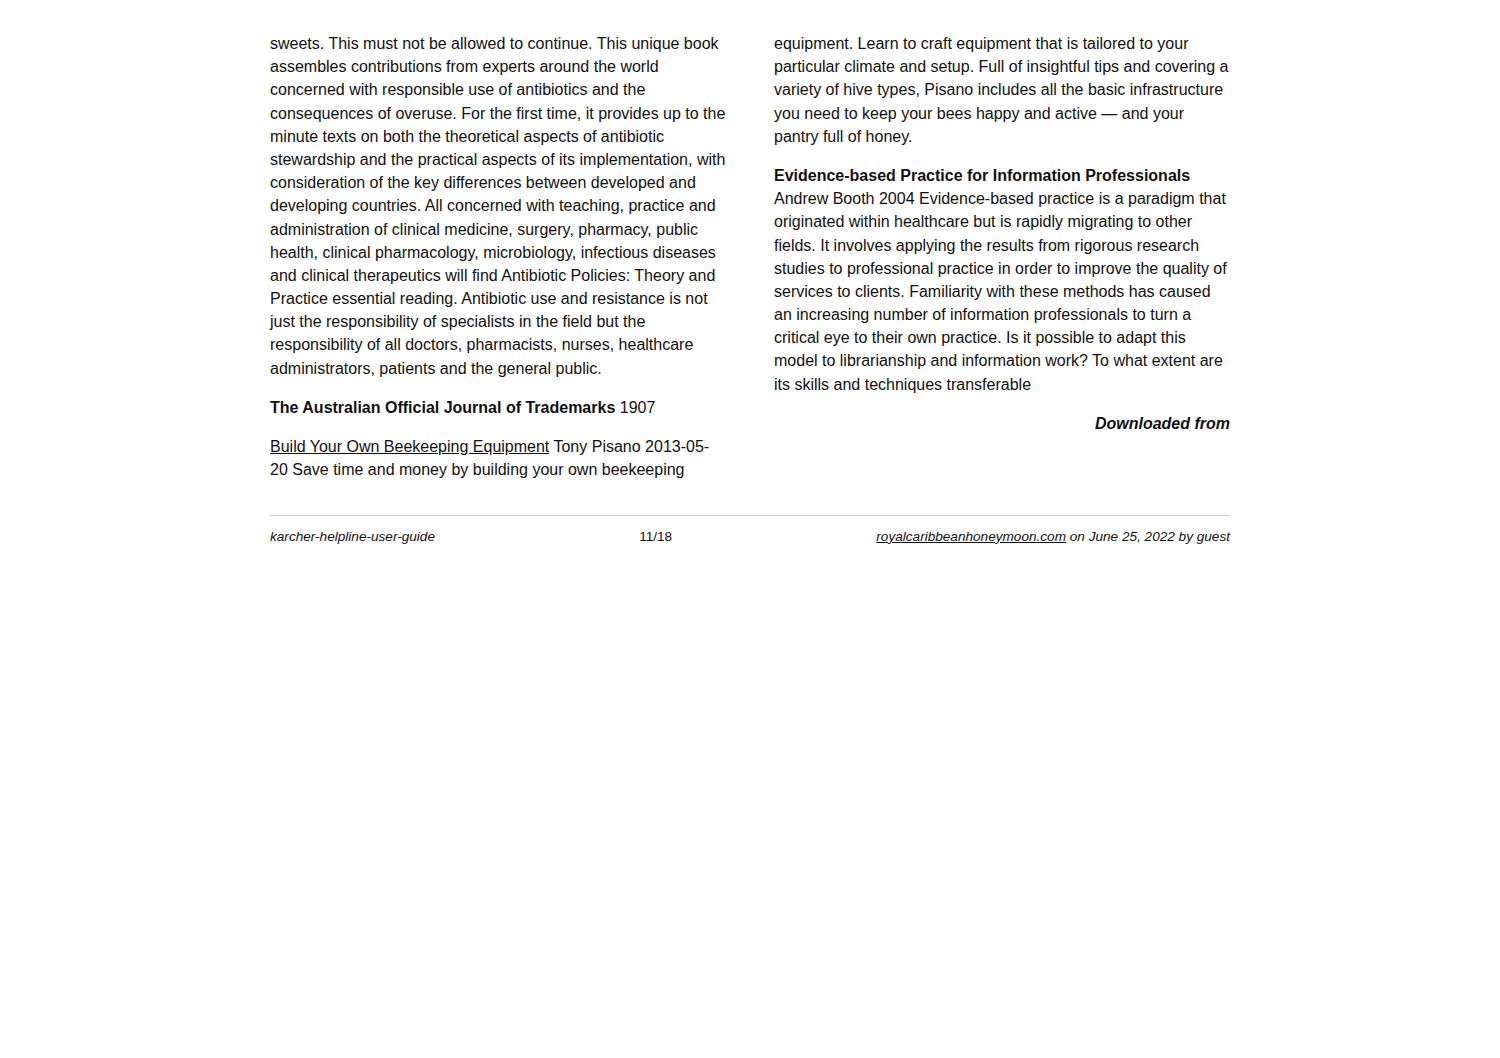sweets. This must not be allowed to continue. This unique book assembles contributions from experts around the world concerned with responsible use of antibiotics and the consequences of overuse. For the first time, it provides up to the minute texts on both the theoretical aspects of antibiotic stewardship and the practical aspects of its implementation, with consideration of the key differences between developed and developing countries. All concerned with teaching, practice and administration of clinical medicine, surgery, pharmacy, public health, clinical pharmacology, microbiology, infectious diseases and clinical therapeutics will find Antibiotic Policies: Theory and Practice essential reading. Antibiotic use and resistance is not just the responsibility of specialists in the field but the responsibility of all doctors, pharmacists, nurses, healthcare administrators, patients and the general public.
The Australian Official Journal of Trademarks 1907
Build Your Own Beekeeping Equipment Tony Pisano 2013-05-20 Save time and money by building your own beekeeping equipment. Learn to craft equipment that is tailored to your particular climate and setup. Full of insightful tips and covering a variety of hive types, Pisano includes all the basic infrastructure you need to keep your bees happy and active — and your pantry full of honey.
Evidence-based Practice for Information Professionals Andrew Booth 2004 Evidence-based practice is a paradigm that originated within healthcare but is rapidly migrating to other fields. It involves applying the results from rigorous research studies to professional practice in order to improve the quality of services to clients. Familiarity with these methods has caused an increasing number of information professionals to turn a critical eye to their own practice. Is it possible to adapt this model to librarianship and information work? To what extent are its skills and techniques transferable
Downloaded from
karcher-helpline-user-guide 11/18 royalcaribbeanhoneymoon.com on June 25, 2022 by guest